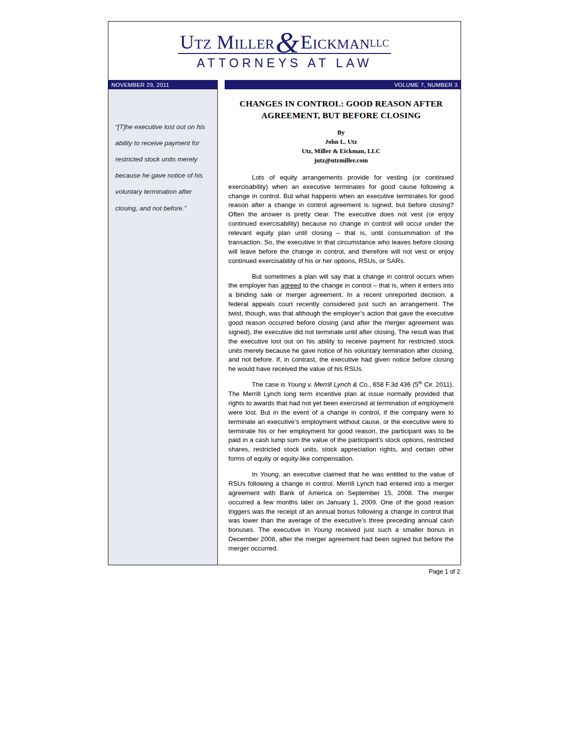Utz Miller&Eickman LLC
ATTORNEYS AT LAW
NOVEMBER 29, 2011
VOLUME 7, NUMBER 3
“[T]he executive lost out on his ability to receive payment for restricted stock units merely because he gave notice of his voluntary termination after closing, and not before.”
CHANGES IN CONTROL: GOOD REASON AFTER AGREEMENT, BUT BEFORE CLOSING
By
John L. Utz
Utz, Miller & Eickman, LLC
jutz@utzmiller.com
Lots of equity arrangements provide for vesting (or continued exercisability) when an executive terminates for good cause following a change in control. But what happens when an executive terminates for good reason after a change in control agreement is signed, but before closing? Often the answer is pretty clear. The executive does not vest (or enjoy continued exercisability) because no change in control will occur under the relevant equity plan until closing – that is, until consummation of the transaction. So, the executive in that circumstance who leaves before closing will leave before the change in control, and therefore will not vest or enjoy continued exercisability of his or her options, RSUs, or SARs.
But sometimes a plan will say that a change in control occurs when the employer has agreed to the change in control – that is, when it enters into a binding sale or merger agreement. In a recent unreported decision, a federal appeals court recently considered just such an arrangement. The twist, though, was that although the employer’s action that gave the executive good reason occurred before closing (and after the merger agreement was signed), the executive did not terminate until after closing. The result was that the executive lost out on his ability to receive payment for restricted stock units merely because he gave notice of his voluntary termination after closing, and not before. If, in contrast, the executive had given notice before closing he would have received the value of his RSUs.
The case is Young v. Merrill Lynch & Co., 658 F.3d 436 (5th Cir. 2011). The Merrill Lynch long term incentive plan at issue normally provided that rights to awards that had not yet been exercised at termination of employment were lost. But in the event of a change in control, if the company were to terminate an executive’s employment without cause, or the executive were to terminate his or her employment for good reason, the participant was to be paid in a cash lump sum the value of the participant’s stock options, restricted shares, restricted stock units, stock appreciation rights, and certain other forms of equity or equity-like compensation.
In Young, an executive claimed that he was entitled to the value of RSUs following a change in control. Merrill Lynch had entered into a merger agreement with Bank of America on September 15, 2008. The merger occurred a few months later on January 1, 2009. One of the good reason triggers was the receipt of an annual bonus following a change in control that was lower than the average of the executive’s three preceding annual cash bonuses. The executive in Young received just such a smaller bonus in December 2008, after the merger agreement had been signed but before the merger occurred.
Page 1 of 2